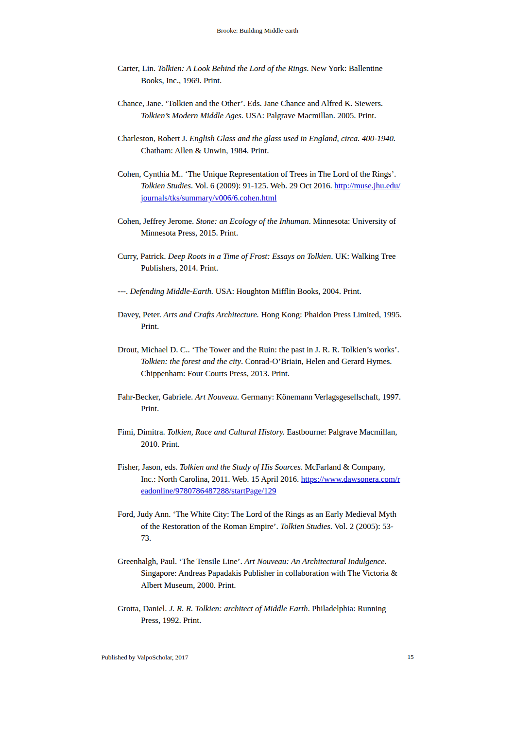Brooke: Building Middle-earth
Carter, Lin. Tolkien: A Look Behind the Lord of the Rings. New York: Ballentine Books, Inc., 1969. Print.
Chance, Jane. ‘Tolkien and the Other’. Eds. Jane Chance and Alfred K. Siewers. Tolkien’s Modern Middle Ages. USA: Palgrave Macmillan. 2005. Print.
Charleston, Robert J. English Glass and the glass used in England, circa. 400-1940. Chatham: Allen & Unwin, 1984. Print.
Cohen, Cynthia M.. ‘The Unique Representation of Trees in The Lord of the Rings’. Tolkien Studies. Vol. 6 (2009): 91-125. Web. 29 Oct 2016. http://muse.jhu.edu/journals/tks/summary/v006/6.cohen.html
Cohen, Jeffrey Jerome. Stone: an Ecology of the Inhuman. Minnesota: University of Minnesota Press, 2015. Print.
Curry, Patrick. Deep Roots in a Time of Frost: Essays on Tolkien. UK: Walking Tree Publishers, 2014. Print.
---. Defending Middle-Earth. USA: Houghton Mifflin Books, 2004. Print.
Davey, Peter. Arts and Crafts Architecture. Hong Kong: Phaidon Press Limited, 1995. Print.
Drout, Michael D. C.. ‘The Tower and the Ruin: the past in J. R. R. Tolkien’s works’. Tolkien: the forest and the city. Conrad-O’Briain, Helen and Gerard Hymes. Chippenham: Four Courts Press, 2013. Print.
Fahr-Becker, Gabriele. Art Nouveau. Germany: Könemann Verlagsgesellschaft, 1997. Print.
Fimi, Dimitra. Tolkien, Race and Cultural History. Eastbourne: Palgrave Macmillan, 2010. Print.
Fisher, Jason, eds. Tolkien and the Study of His Sources. McFarland & Company, Inc.: North Carolina, 2011. Web. 15 April 2016. https://www.dawsonera.com/readonline/9780786487288/startPage/129
Ford, Judy Ann. ‘The White City: The Lord of the Rings as an Early Medieval Myth of the Restoration of the Roman Empire’. Tolkien Studies. Vol. 2 (2005): 53-73.
Greenhalgh, Paul. ‘The Tensile Line’. Art Nouveau: An Architectural Indulgence. Singapore: Andreas Papadakis Publisher in collaboration with The Victoria & Albert Museum, 2000. Print.
Grotta, Daniel. J. R. R. Tolkien: architect of Middle Earth. Philadelphia: Running Press, 1992. Print.
Published by ValpoScholar, 2017 15